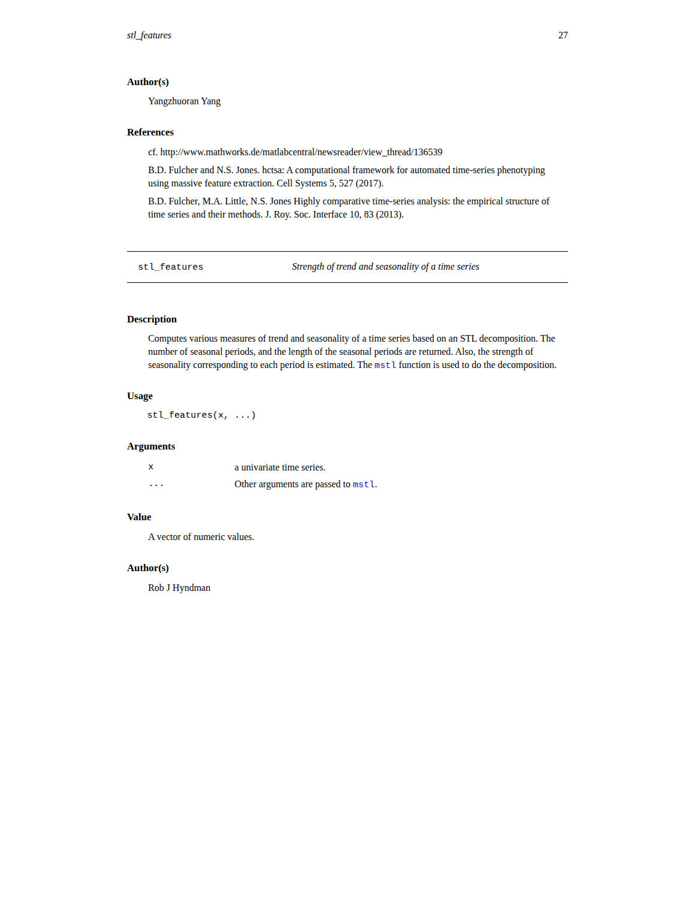stl_features 27
Author(s)
Yangzhuoran Yang
References
cf. http://www.mathworks.de/matlabcentral/newsreader/view_thread/136539
B.D. Fulcher and N.S. Jones. hctsa: A computational framework for automated time-series phenotyping using massive feature extraction. Cell Systems 5, 527 (2017).
B.D. Fulcher, M.A. Little, N.S. Jones Highly comparative time-series analysis: the empirical structure of time series and their methods. J. Roy. Soc. Interface 10, 83 (2013).
stl_features Strength of trend and seasonality of a time series
Description
Computes various measures of trend and seasonality of a time series based on an STL decomposition. The number of seasonal periods, and the length of the seasonal periods are returned. Also, the strength of seasonality corresponding to each period is estimated. The mstl function is used to do the decomposition.
Usage
stl_features(x, ...)
Arguments
| x | a univariate time series. |
| ... | Other arguments are passed to mstl . |
Value
A vector of numeric values.
Author(s)
Rob J Hyndman